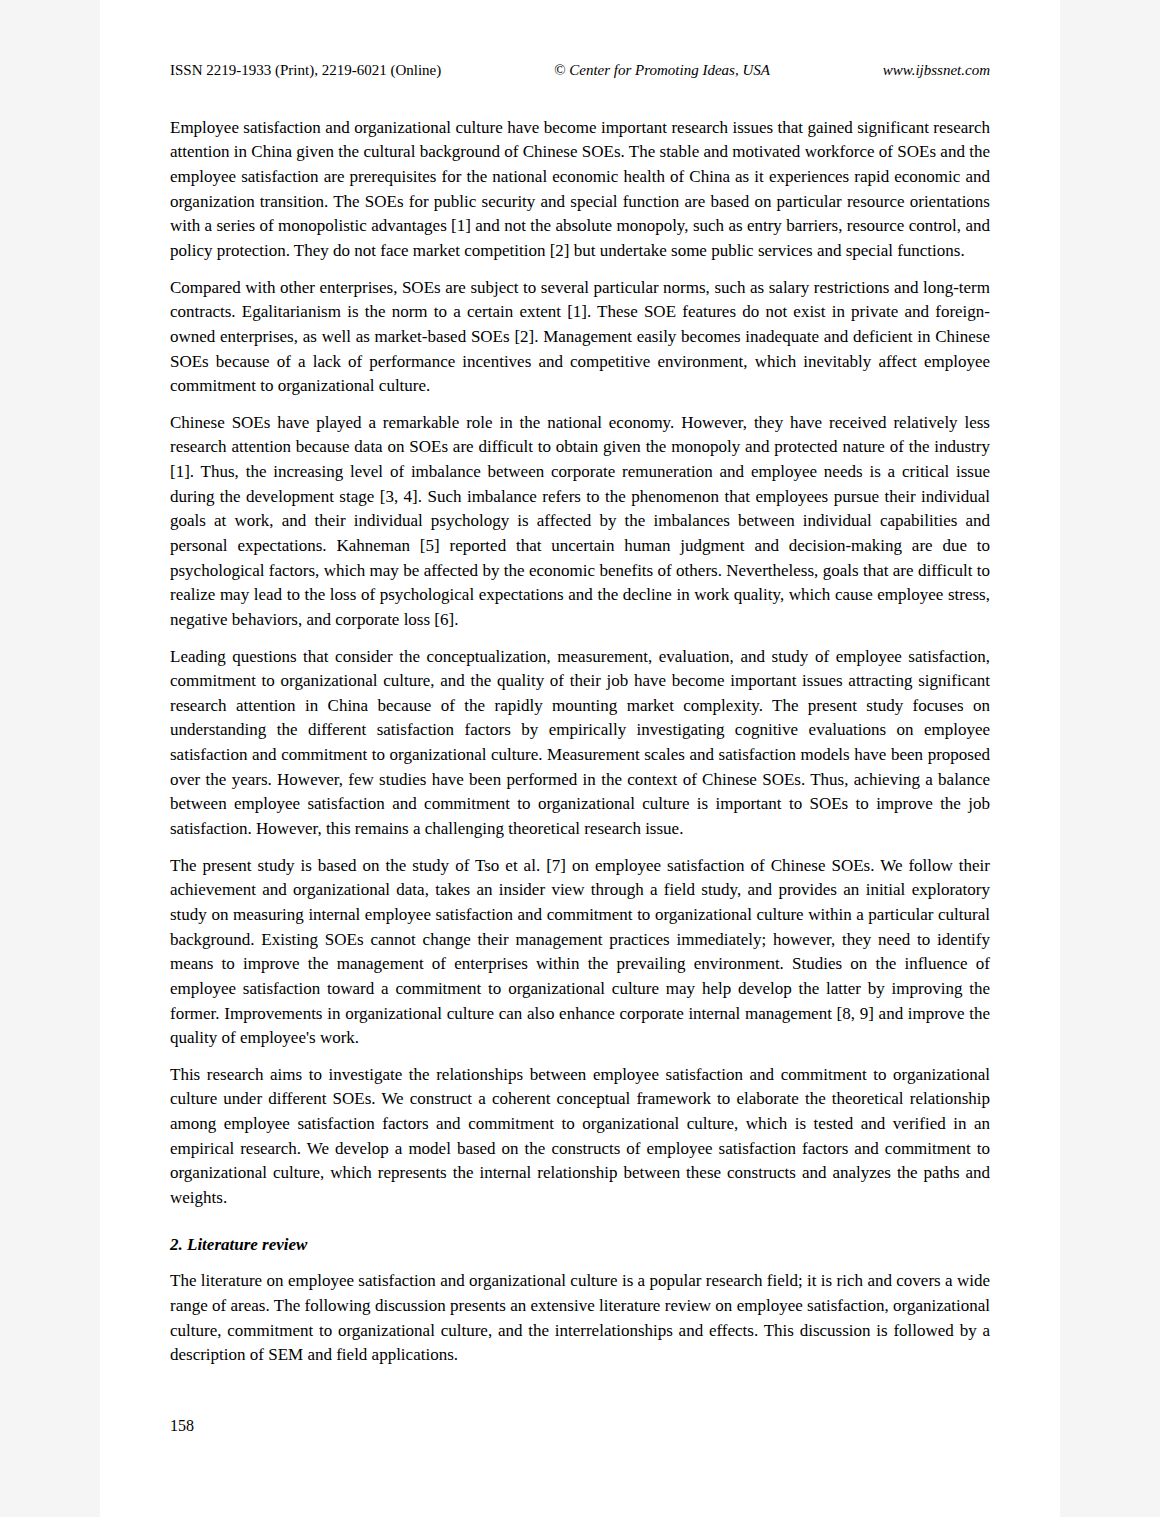ISSN 2219-1933 (Print), 2219-6021 (Online) © Center for Promoting Ideas, USA www.ijbssnet.com
Employee satisfaction and organizational culture have become important research issues that gained significant research attention in China given the cultural background of Chinese SOEs. The stable and motivated workforce of SOEs and the employee satisfaction are prerequisites for the national economic health of China as it experiences rapid economic and organization transition. The SOEs for public security and special function are based on particular resource orientations with a series of monopolistic advantages [1] and not the absolute monopoly, such as entry barriers, resource control, and policy protection. They do not face market competition [2] but undertake some public services and special functions.
Compared with other enterprises, SOEs are subject to several particular norms, such as salary restrictions and long-term contracts. Egalitarianism is the norm to a certain extent [1]. These SOE features do not exist in private and foreign-owned enterprises, as well as market-based SOEs [2]. Management easily becomes inadequate and deficient in Chinese SOEs because of a lack of performance incentives and competitive environment, which inevitably affect employee commitment to organizational culture.
Chinese SOEs have played a remarkable role in the national economy. However, they have received relatively less research attention because data on SOEs are difficult to obtain given the monopoly and protected nature of the industry [1]. Thus, the increasing level of imbalance between corporate remuneration and employee needs is a critical issue during the development stage [3, 4]. Such imbalance refers to the phenomenon that employees pursue their individual goals at work, and their individual psychology is affected by the imbalances between individual capabilities and personal expectations. Kahneman [5] reported that uncertain human judgment and decision-making are due to psychological factors, which may be affected by the economic benefits of others. Nevertheless, goals that are difficult to realize may lead to the loss of psychological expectations and the decline in work quality, which cause employee stress, negative behaviors, and corporate loss [6].
Leading questions that consider the conceptualization, measurement, evaluation, and study of employee satisfaction, commitment to organizational culture, and the quality of their job have become important issues attracting significant research attention in China because of the rapidly mounting market complexity. The present study focuses on understanding the different satisfaction factors by empirically investigating cognitive evaluations on employee satisfaction and commitment to organizational culture. Measurement scales and satisfaction models have been proposed over the years. However, few studies have been performed in the context of Chinese SOEs. Thus, achieving a balance between employee satisfaction and commitment to organizational culture is important to SOEs to improve the job satisfaction. However, this remains a challenging theoretical research issue.
The present study is based on the study of Tso et al. [7] on employee satisfaction of Chinese SOEs. We follow their achievement and organizational data, takes an insider view through a field study, and provides an initial exploratory study on measuring internal employee satisfaction and commitment to organizational culture within a particular cultural background. Existing SOEs cannot change their management practices immediately; however, they need to identify means to improve the management of enterprises within the prevailing environment. Studies on the influence of employee satisfaction toward a commitment to organizational culture may help develop the latter by improving the former. Improvements in organizational culture can also enhance corporate internal management [8, 9] and improve the quality of employee's work.
This research aims to investigate the relationships between employee satisfaction and commitment to organizational culture under different SOEs. We construct a coherent conceptual framework to elaborate the theoretical relationship among employee satisfaction factors and commitment to organizational culture, which is tested and verified in an empirical research. We develop a model based on the constructs of employee satisfaction factors and commitment to organizational culture, which represents the internal relationship between these constructs and analyzes the paths and weights.
2. Literature review
The literature on employee satisfaction and organizational culture is a popular research field; it is rich and covers a wide range of areas. The following discussion presents an extensive literature review on employee satisfaction, organizational culture, commitment to organizational culture, and the interrelationships and effects. This discussion is followed by a description of SEM and field applications.
158